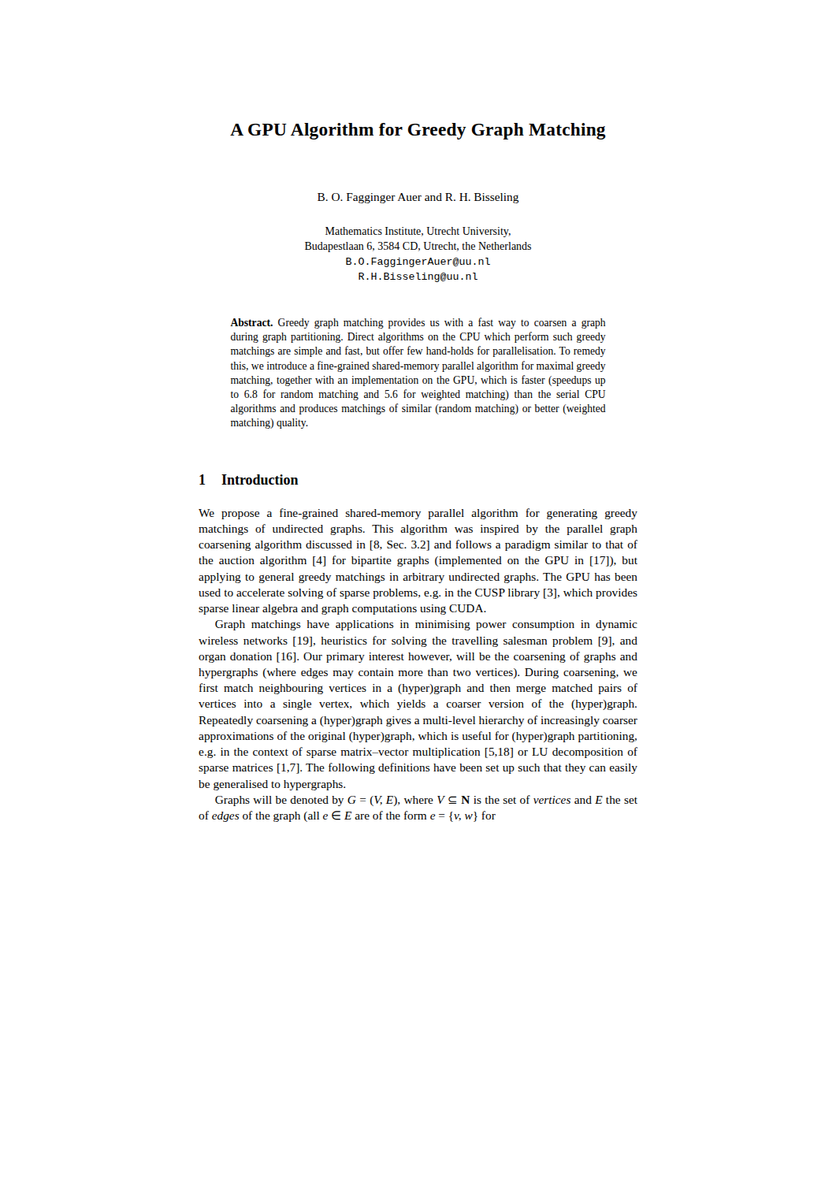A GPU Algorithm for Greedy Graph Matching
B. O. Fagginger Auer and R. H. Bisseling
Mathematics Institute, Utrecht University,
Budapestlaan 6, 3584 CD, Utrecht, the Netherlands
B.O.FaggingerAuer@uu.nl
R.H.Bisseling@uu.nl
Abstract. Greedy graph matching provides us with a fast way to coarsen a graph during graph partitioning. Direct algorithms on the CPU which perform such greedy matchings are simple and fast, but offer few hand-holds for parallelisation. To remedy this, we introduce a fine-grained shared-memory parallel algorithm for maximal greedy matching, together with an implementation on the GPU, which is faster (speedups up to 6.8 for random matching and 5.6 for weighted matching) than the serial CPU algorithms and produces matchings of similar (random matching) or better (weighted matching) quality.
1 Introduction
We propose a fine-grained shared-memory parallel algorithm for generating greedy matchings of undirected graphs. This algorithm was inspired by the parallel graph coarsening algorithm discussed in [8, Sec. 3.2] and follows a paradigm similar to that of the auction algorithm [4] for bipartite graphs (implemented on the GPU in [17]), but applying to general greedy matchings in arbitrary undirected graphs. The GPU has been used to accelerate solving of sparse problems, e.g. in the CUSP library [3], which provides sparse linear algebra and graph computations using CUDA.
Graph matchings have applications in minimising power consumption in dynamic wireless networks [19], heuristics for solving the travelling salesman problem [9], and organ donation [16]. Our primary interest however, will be the coarsening of graphs and hypergraphs (where edges may contain more than two vertices). During coarsening, we first match neighbouring vertices in a (hyper)graph and then merge matched pairs of vertices into a single vertex, which yields a coarser version of the (hyper)graph. Repeatedly coarsening a (hyper)graph gives a multi-level hierarchy of increasingly coarser approximations of the original (hyper)graph, which is useful for (hyper)graph partitioning, e.g. in the context of sparse matrix–vector multiplication [5,18] or LU decomposition of sparse matrices [1,7]. The following definitions have been set up such that they can easily be generalised to hypergraphs.
Graphs will be denoted by G = (V, E), where V ⊆ N is the set of vertices and E the set of edges of the graph (all e ∈ E are of the form e = {v, w} for